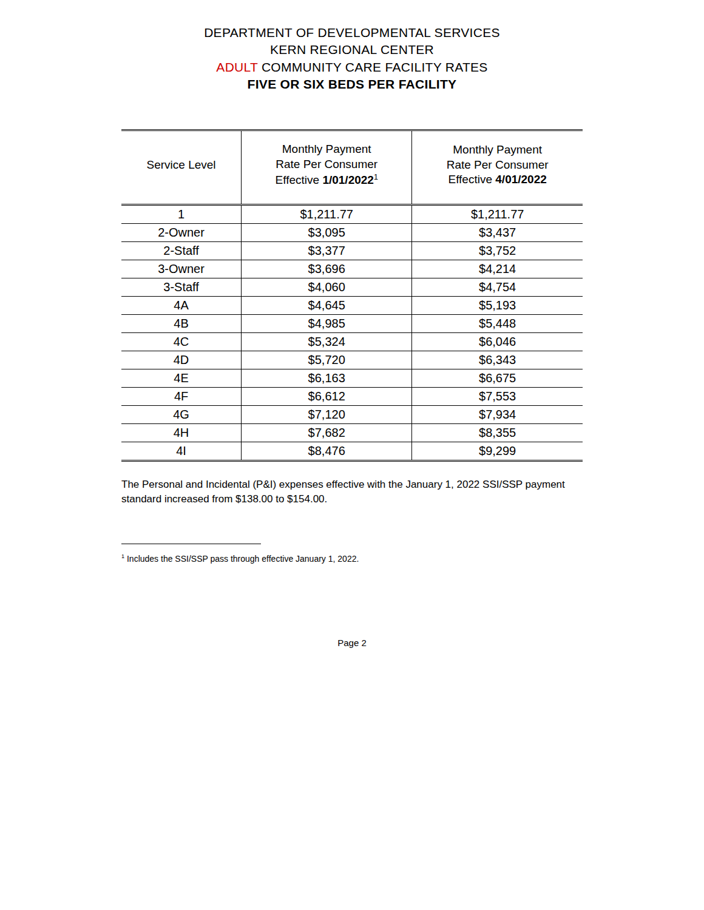DEPARTMENT OF DEVELOPMENTAL SERVICES
KERN REGIONAL CENTER
ADULT COMMUNITY CARE FACILITY RATES
FIVE OR SIX BEDS PER FACILITY
| Service Level | Monthly Payment Rate Per Consumer Effective 1/01/2022 1 | Monthly Payment Rate Per Consumer Effective 4/01/2022 |
| --- | --- | --- |
| 1 | $1,211.77 | $1,211.77 |
| 2-Owner | $3,095 | $3,437 |
| 2-Staff | $3,377 | $3,752 |
| 3-Owner | $3,696 | $4,214 |
| 3-Staff | $4,060 | $4,754 |
| 4A | $4,645 | $5,193 |
| 4B | $4,985 | $5,448 |
| 4C | $5,324 | $6,046 |
| 4D | $5,720 | $6,343 |
| 4E | $6,163 | $6,675 |
| 4F | $6,612 | $7,553 |
| 4G | $7,120 | $7,934 |
| 4H | $7,682 | $8,355 |
| 4I | $8,476 | $9,299 |
The Personal and Incidental (P&I) expenses effective with the January 1, 2022 SSI/SSP payment standard increased from $138.00 to $154.00.
1 Includes the SSI/SSP pass through effective January 1, 2022.
Page 2